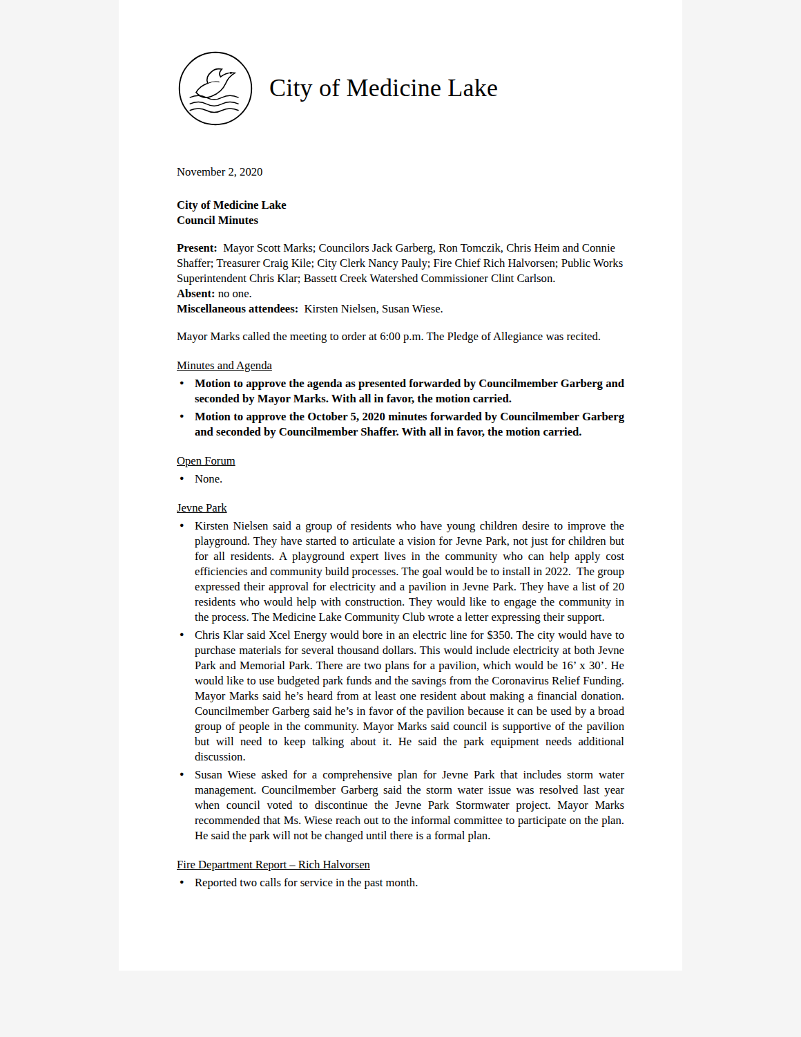City of Medicine Lake
November 2, 2020
City of Medicine Lake
Council Minutes
Present: Mayor Scott Marks; Councilors Jack Garberg, Ron Tomczik, Chris Heim and Connie Shaffer; Treasurer Craig Kile; City Clerk Nancy Pauly; Fire Chief Rich Halvorsen; Public Works Superintendent Chris Klar; Bassett Creek Watershed Commissioner Clint Carlson.
Absent: no one.
Miscellaneous attendees: Kirsten Nielsen, Susan Wiese.
Mayor Marks called the meeting to order at 6:00 p.m. The Pledge of Allegiance was recited.
Minutes and Agenda
Motion to approve the agenda as presented forwarded by Councilmember Garberg and seconded by Mayor Marks. With all in favor, the motion carried.
Motion to approve the October 5, 2020 minutes forwarded by Councilmember Garberg and seconded by Councilmember Shaffer. With all in favor, the motion carried.
Open Forum
None.
Jevne Park
Kirsten Nielsen said a group of residents who have young children desire to improve the playground. They have started to articulate a vision for Jevne Park, not just for children but for all residents. A playground expert lives in the community who can help apply cost efficiencies and community build processes. The goal would be to install in 2022. The group expressed their approval for electricity and a pavilion in Jevne Park. They have a list of 20 residents who would help with construction. They would like to engage the community in the process. The Medicine Lake Community Club wrote a letter expressing their support.
Chris Klar said Xcel Energy would bore in an electric line for $350. The city would have to purchase materials for several thousand dollars. This would include electricity at both Jevne Park and Memorial Park. There are two plans for a pavilion, which would be 16’ x 30’. He would like to use budgeted park funds and the savings from the Coronavirus Relief Funding. Mayor Marks said he’s heard from at least one resident about making a financial donation. Councilmember Garberg said he’s in favor of the pavilion because it can be used by a broad group of people in the community. Mayor Marks said council is supportive of the pavilion but will need to keep talking about it. He said the park equipment needs additional discussion.
Susan Wiese asked for a comprehensive plan for Jevne Park that includes storm water management. Councilmember Garberg said the storm water issue was resolved last year when council voted to discontinue the Jevne Park Stormwater project. Mayor Marks recommended that Ms. Wiese reach out to the informal committee to participate on the plan. He said the park will not be changed until there is a formal plan.
Fire Department Report – Rich Halvorsen
Reported two calls for service in the past month.